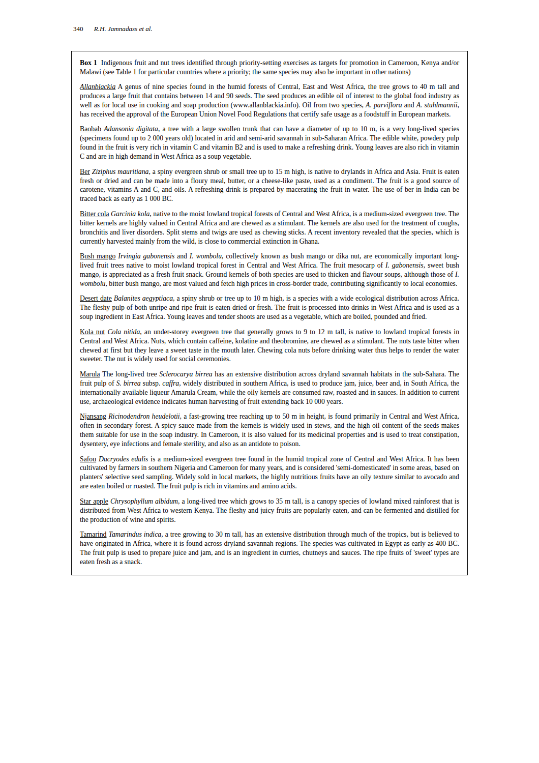340 R.H. Jamnadass et al.
Box 1 Indigenous fruit and nut trees identified through priority-setting exercises as targets for promotion in Cameroon, Kenya and/or Malawi (see Table 1 for particular countries where a priority; the same species may also be important in other nations)
Allanblackia A genus of nine species found in the humid forests of Central, East and West Africa, the tree grows to 40 m tall and produces a large fruit that contains between 14 and 90 seeds. The seed produces an edible oil of interest to the global food industry as well as for local use in cooking and soap production (www.allanblackia.info). Oil from two species, A. parviflora and A. stuhlmannii, has received the approval of the European Union Novel Food Regulations that certify safe usage as a foodstuff in European markets.
Baobab Adansonia digitata, a tree with a large swollen trunk that can have a diameter of up to 10 m, is a very long-lived species (specimens found up to 2 000 years old) located in arid and semi-arid savannah in sub-Saharan Africa. The edible white, powdery pulp found in the fruit is very rich in vitamin C and vitamin B2 and is used to make a refreshing drink. Young leaves are also rich in vitamin C and are in high demand in West Africa as a soup vegetable.
Ber Ziziphus mauritiana, a spiny evergreen shrub or small tree up to 15 m high, is native to drylands in Africa and Asia. Fruit is eaten fresh or dried and can be made into a floury meal, butter, or a cheese-like paste, used as a condiment. The fruit is a good source of carotene, vitamins A and C, and oils. A refreshing drink is prepared by macerating the fruit in water. The use of ber in India can be traced back as early as 1 000 BC.
Bitter cola Garcinia kola, native to the moist lowland tropical forests of Central and West Africa, is a medium-sized evergreen tree. The bitter kernels are highly valued in Central Africa and are chewed as a stimulant. The kernels are also used for the treatment of coughs, bronchitis and liver disorders. Split stems and twigs are used as chewing sticks. A recent inventory revealed that the species, which is currently harvested mainly from the wild, is close to commercial extinction in Ghana.
Bush mango Irvingia gabonensis and I. wombolu, collectively known as bush mango or dika nut, are economically important long-lived fruit trees native to moist lowland tropical forest in Central and West Africa. The fruit mesocarp of I. gabonensis, sweet bush mango, is appreciated as a fresh fruit snack. Ground kernels of both species are used to thicken and flavour soups, although those of I. wombolu, bitter bush mango, are most valued and fetch high prices in cross-border trade, contributing significantly to local economies.
Desert date Balanites aegyptiaca, a spiny shrub or tree up to 10 m high, is a species with a wide ecological distribution across Africa. The fleshy pulp of both unripe and ripe fruit is eaten dried or fresh. The fruit is processed into drinks in West Africa and is used as a soup ingredient in East Africa. Young leaves and tender shoots are used as a vegetable, which are boiled, pounded and fried.
Kola nut Cola nitida, an under-storey evergreen tree that generally grows to 9 to 12 m tall, is native to lowland tropical forests in Central and West Africa. Nuts, which contain caffeine, kolatine and theobromine, are chewed as a stimulant. The nuts taste bitter when chewed at first but they leave a sweet taste in the mouth later. Chewing cola nuts before drinking water thus helps to render the water sweeter. The nut is widely used for social ceremonies.
Marula The long-lived tree Sclerocarya birrea has an extensive distribution across dryland savannah habitats in the sub-Sahara. The fruit pulp of S. birrea subsp. caffra, widely distributed in southern Africa, is used to produce jam, juice, beer and, in South Africa, the internationally available liqueur Amarula Cream, while the oily kernels are consumed raw, roasted and in sauces. In addition to current use, archaeological evidence indicates human harvesting of fruit extending back 10 000 years.
Njansang Ricinodendron heudelotii, a fast-growing tree reaching up to 50 m in height, is found primarily in Central and West Africa, often in secondary forest. A spicy sauce made from the kernels is widely used in stews, and the high oil content of the seeds makes them suitable for use in the soap industry. In Cameroon, it is also valued for its medicinal properties and is used to treat constipation, dysentery, eye infections and female sterility, and also as an antidote to poison.
Safou Dacryodes edulis is a medium-sized evergreen tree found in the humid tropical zone of Central and West Africa. It has been cultivated by farmers in southern Nigeria and Cameroon for many years, and is considered 'semi-domesticated' in some areas, based on planters' selective seed sampling. Widely sold in local markets, the highly nutritious fruits have an oily texture similar to avocado and are eaten boiled or roasted. The fruit pulp is rich in vitamins and amino acids.
Star apple Chrysophyllum albidum, a long-lived tree which grows to 35 m tall, is a canopy species of lowland mixed rainforest that is distributed from West Africa to western Kenya. The fleshy and juicy fruits are popularly eaten, and can be fermented and distilled for the production of wine and spirits.
Tamarind Tamarindus indica, a tree growing to 30 m tall, has an extensive distribution through much of the tropics, but is believed to have originated in Africa, where it is found across dryland savannah regions. The species was cultivated in Egypt as early as 400 BC. The fruit pulp is used to prepare juice and jam, and is an ingredient in curries, chutneys and sauces. The ripe fruits of 'sweet' types are eaten fresh as a snack.